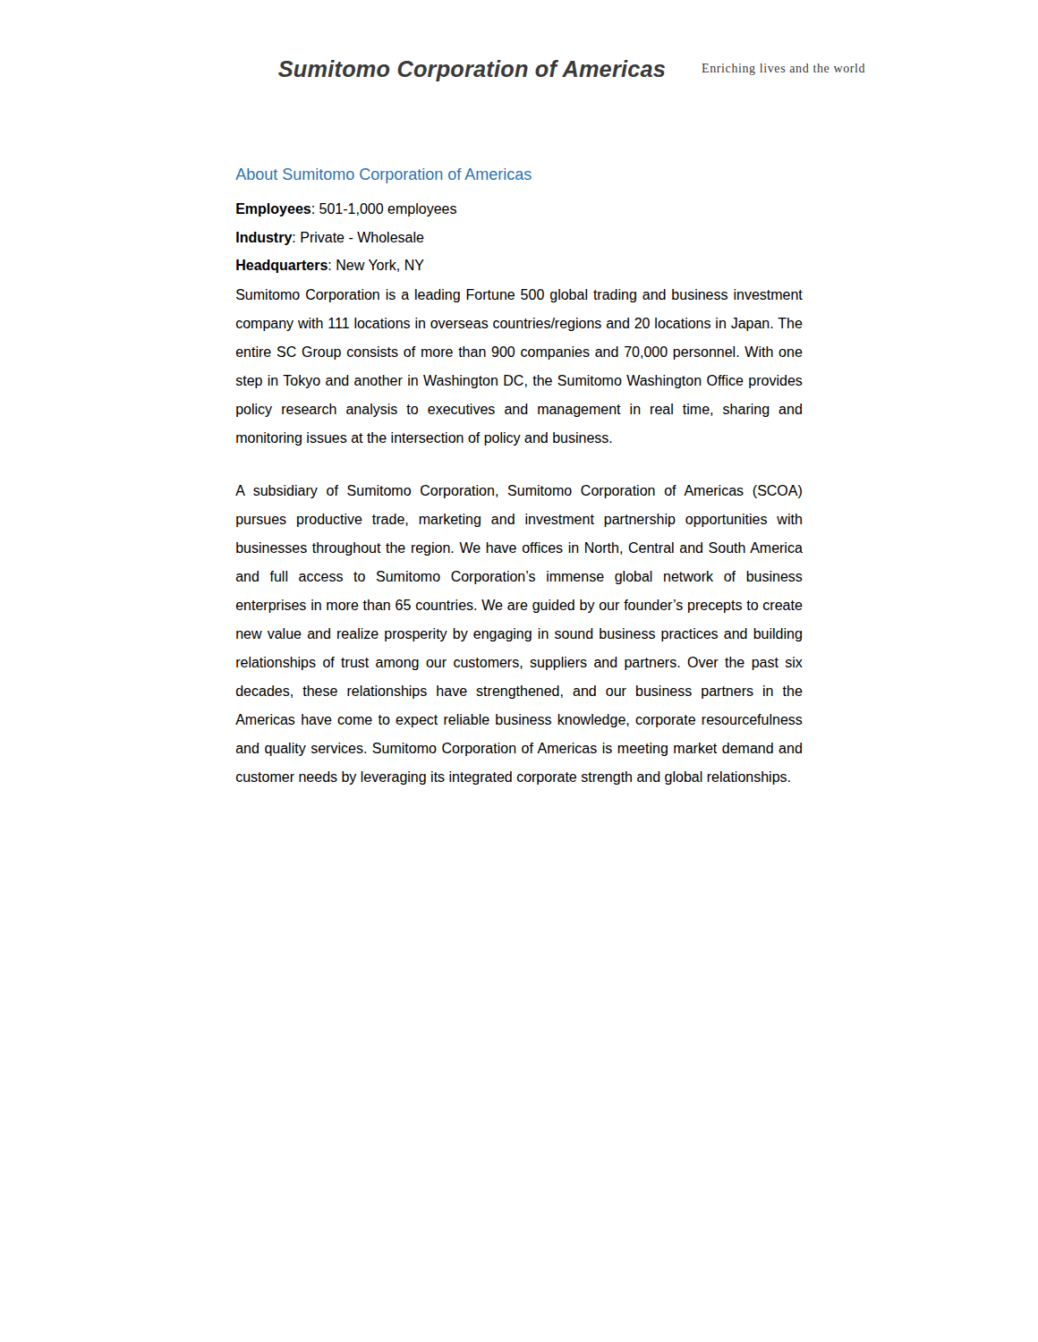Sumitomo Corporation of Americas Enriching lives and the world
About Sumitomo Corporation of Americas
Employees: 501-1,000 employees
Industry: Private - Wholesale
Headquarters: New York, NY
Sumitomo Corporation is a leading Fortune 500 global trading and business investment company with 111 locations in overseas countries/regions and 20 locations in Japan. The entire SC Group consists of more than 900 companies and 70,000 personnel. With one step in Tokyo and another in Washington DC, the Sumitomo Washington Office provides policy research analysis to executives and management in real time, sharing and monitoring issues at the intersection of policy and business.
A subsidiary of Sumitomo Corporation, Sumitomo Corporation of Americas (SCOA) pursues productive trade, marketing and investment partnership opportunities with businesses throughout the region. We have offices in North, Central and South America and full access to Sumitomo Corporation’s immense global network of business enterprises in more than 65 countries. We are guided by our founder’s precepts to create new value and realize prosperity by engaging in sound business practices and building relationships of trust among our customers, suppliers and partners. Over the past six decades, these relationships have strengthened, and our business partners in the Americas have come to expect reliable business knowledge, corporate resourcefulness and quality services. Sumitomo Corporation of Americas is meeting market demand and customer needs by leveraging its integrated corporate strength and global relationships.